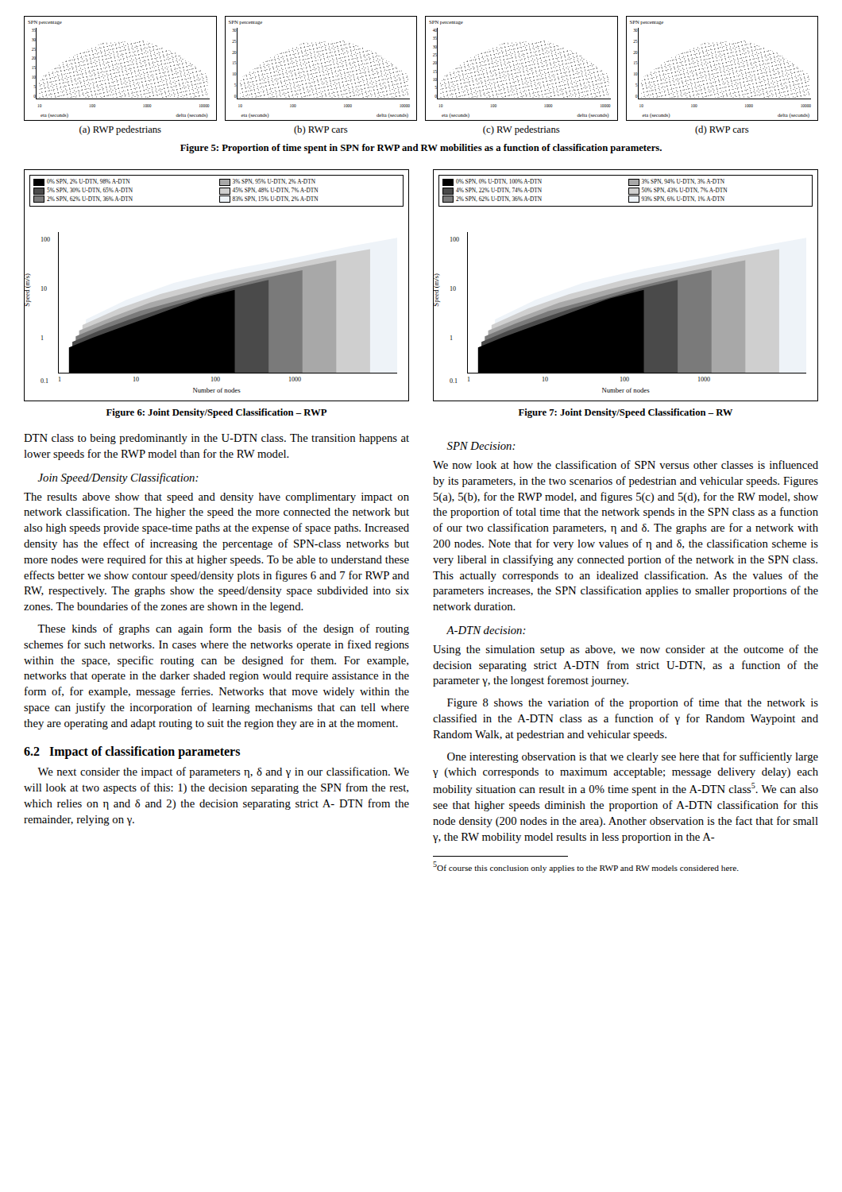SPN percentage
35302520151050
10100100010000
eta (seconds)
delta (seconds)
(a) RWP pedestrians
SPN percentage
302520151050
10100100010000
eta (seconds)
delta (seconds)
(b) RWP cars
SPN percentage
4035302520151050
10100100010000
eta (seconds)
delta (seconds)
(c) RW pedestrians
SPN percentage
302520151050
10100100010000
eta (seconds)
delta (seconds)
(d) RWP cars
Figure 5: Proportion of time spent in SPN for RWP and RW mobilities as a function of classification parameters.
0% SPN, 2% U-DTN, 98% A-DTN
3% SPN, 95% U-DTN, 2% A-DTN
5% SPN, 30% U-DTN, 65% A-DTN
45% SPN, 48% U-DTN, 7% A-DTN
2% SPN, 62% U-DTN, 36% A-DTN
83% SPN, 15% U-DTN, 2% A-DTN
Speed (m/s)
100
10
1
0.1
1
10
100
1000
Number of nodes
Figure 6: Joint Density/Speed Classification – RWP
0% SPN, 0% U-DTN, 100% A-DTN
3% SPN, 94% U-DTN, 3% A-DTN
4% SPN, 22% U-DTN, 74% A-DTN
50% SPN, 43% U-DTN, 7% A-DTN
2% SPN, 62% U-DTN, 36% A-DTN
93% SPN, 6% U-DTN, 1% A-DTN
Speed (m/s)
100
10
1
0.1
1
10
100
1000
Number of nodes
Figure 7: Joint Density/Speed Classification – RW
DTN class to being predominantly in the U-DTN class. The transition happens at lower speeds for the RWP model than for the RW model.
Join Speed/Density Classification:
The results above show that speed and density have complimentary impact on network classification. The higher the speed the more connected the network but also high speeds provide space-time paths at the expense of space paths. Increased density has the effect of increasing the percentage of SPN-class networks but more nodes were required for this at higher speeds. To be able to understand these effects better we show contour speed/density plots in figures 6 and 7 for RWP and RW, respectively. The graphs show the speed/density space subdivided into six zones. The boundaries of the zones are shown in the legend.
These kinds of graphs can again form the basis of the design of routing schemes for such networks. In cases where the networks operate in fixed regions within the space, specific routing can be designed for them. For example, networks that operate in the darker shaded region would require assistance in the form of, for example, message ferries. Networks that move widely within the space can justify the incorporation of learning mechanisms that can tell where they are operating and adapt routing to suit the region they are in at the moment.
6.2 Impact of classification parameters
We next consider the impact of parameters η, δ and γ in our classification. We will look at two aspects of this: 1) the decision separating the SPN from the rest, which relies on η and δ and 2) the decision separating strict A- DTN from the remainder, relying on γ.
SPN Decision:
We now look at how the classification of SPN versus other classes is influenced by its parameters, in the two scenarios of pedestrian and vehicular speeds. Figures 5(a), 5(b), for the RWP model, and figures 5(c) and 5(d), for the RW model, show the proportion of total time that the network spends in the SPN class as a function of our two classification parameters, η and δ. The graphs are for a network with 200 nodes. Note that for very low values of η and δ, the classification scheme is very liberal in classifying any connected portion of the network in the SPN class. This actually corresponds to an idealized classification. As the values of the parameters increases, the SPN classification applies to smaller proportions of the network duration.
A-DTN decision:
Using the simulation setup as above, we now consider at the outcome of the decision separating strict A-DTN from strict U-DTN, as a function of the parameter γ, the longest foremost journey.
Figure 8 shows the variation of the proportion of time that the network is classified in the A-DTN class as a function of γ for Random Waypoint and Random Walk, at pedestrian and vehicular speeds.
One interesting observation is that we clearly see here that for sufficiently large γ (which corresponds to maximum acceptable; message delivery delay) each mobility situation can result in a 0% time spent in the A-DTN class5. We can also see that higher speeds diminish the proportion of A-DTN classification for this node density (200 nodes in the area). Another observation is the fact that for small γ, the RW mobility model results in less proportion in the A-
5Of course this conclusion only applies to the RWP and RW models considered here.